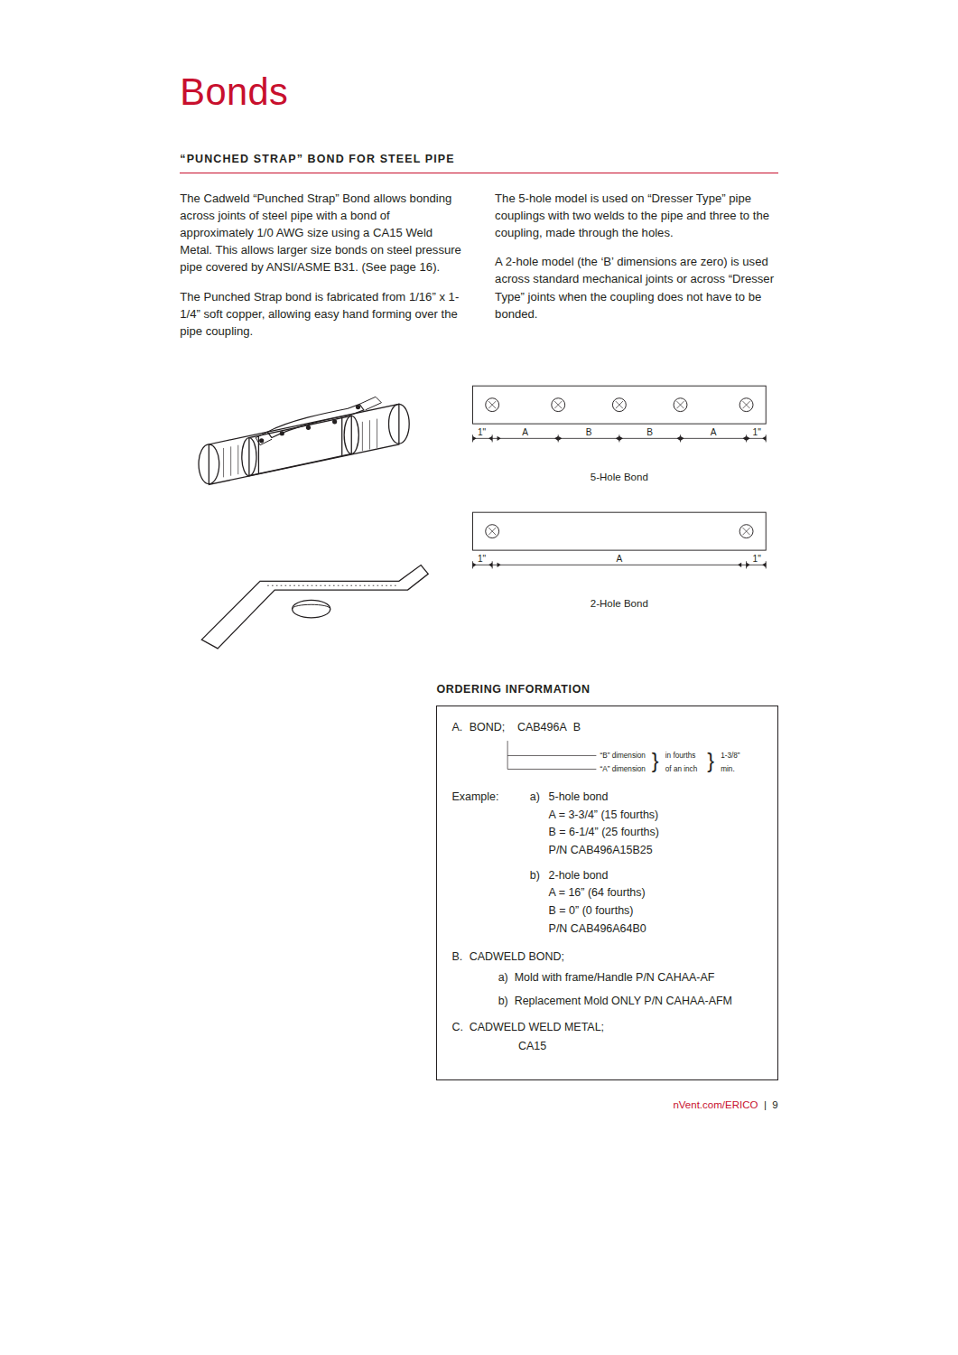Bonds
“Punched Strap” Bond for Steel Pipe
The Cadweld “Punched Strap” Bond allows bonding across joints of steel pipe with a bond of approximately 1/0 AWG size using a CA15 Weld Metal. This allows larger size bonds on steel pressure pipe covered by ANSI/ASME B31. (See page 16).
The Punched Strap bond is fabricated from 1/16” x 1-1/4” soft copper, allowing easy hand forming over the pipe coupling.
The 5-hole model is used on “Dresser Type” pipe couplings with two welds to the pipe and three to the coupling, made through the holes.
A 2-hole model (the ‘B’ dimensions are zero) is used across standard mechanical joints or across “Dresser Type” joints when the coupling does not have to be bonded.
1" A B B A 1"
5-Hole Bond
1" A 1"
2-Hole Bond
Cadweld Bond Steel
ORDERING INFORMATION
A. BOND; CAB496A B
“B” dimension “A” dimension in fourths of an inch 1-3/8” min. } }
Example:
a)
5-hole bond
A = 3-3/4” (15 fourths)
B = 6-1/4” (25 fourths)
P/N CAB496A15B25
b)
2-hole bond
A = 16” (64 fourths)
B = 0” (0 fourths)
P/N CAB496A64B0
B. CADWELD BOND;
a) Mold with frame/Handle P/N CAHAA-AF
b) Replacement Mold ONLY P/N CAHAA-AFM
C. CADWELD WELD METAL;
CA15
nVent.com/ERICO | 9